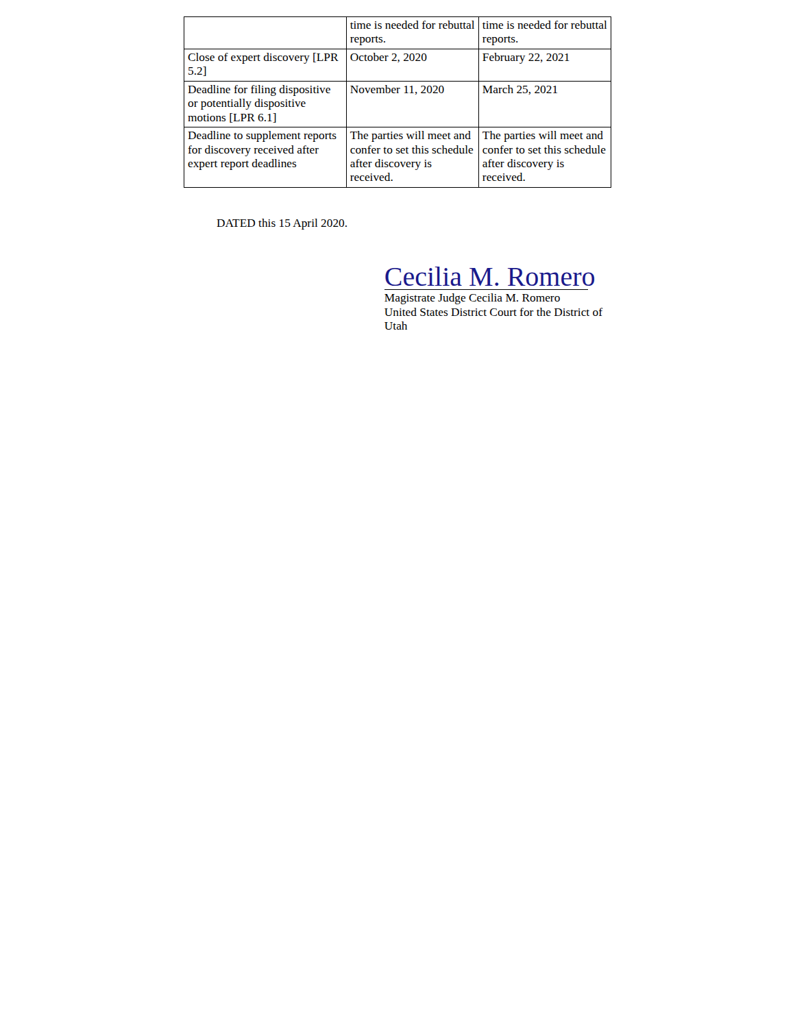| | time is needed for rebuttal reports. | time is needed for rebuttal reports. |
| Close of expert discovery [LPR 5.2] | October 2, 2020 | February 22, 2021 |
| Deadline for filing dispositive or potentially dispositive motions [LPR 6.1] | November 11, 2020 | March 25, 2021 |
| Deadline to supplement reports for discovery received after expert report deadlines | The parties will meet and confer to set this schedule after discovery is received. | The parties will meet and confer to set this schedule after discovery is received. |
DATED this 15 April 2020.
Cecilia M. Romero
Magistrate Judge Cecilia M. Romero
United States District Court for the District of Utah